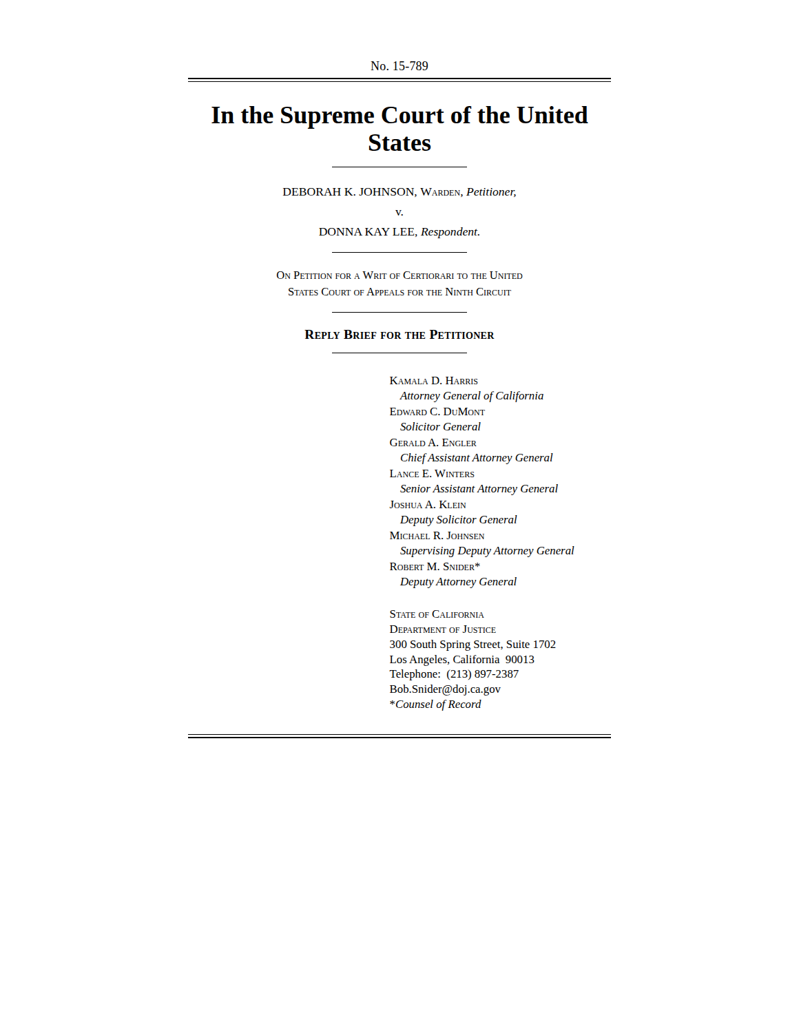No. 15-789
In the Supreme Court of the United States
DEBORAH K. JOHNSON, Warden, Petitioner,
v.
DONNA KAY LEE, Respondent.
On Petition for a Writ of Certiorari to the United
States Court of Appeals for the Ninth Circuit
Reply Brief for the Petitioner
Kamala D. Harris Attorney General of California
Edward C. DuMont Solicitor General
Gerald A. Engler Chief Assistant Attorney General
Lance E. Winters Senior Assistant Attorney General
Joshua A. Klein Deputy Solicitor General
Michael R. Johnsen Supervising Deputy Attorney General
Robert M. Snider* Deputy Attorney General
State of California
Department of Justice
300 South Spring Street, Suite 1702
Los Angeles, California 90013
Telephone: (213) 897-2387
Bob.Snider@doj.ca.gov
*Counsel of Record